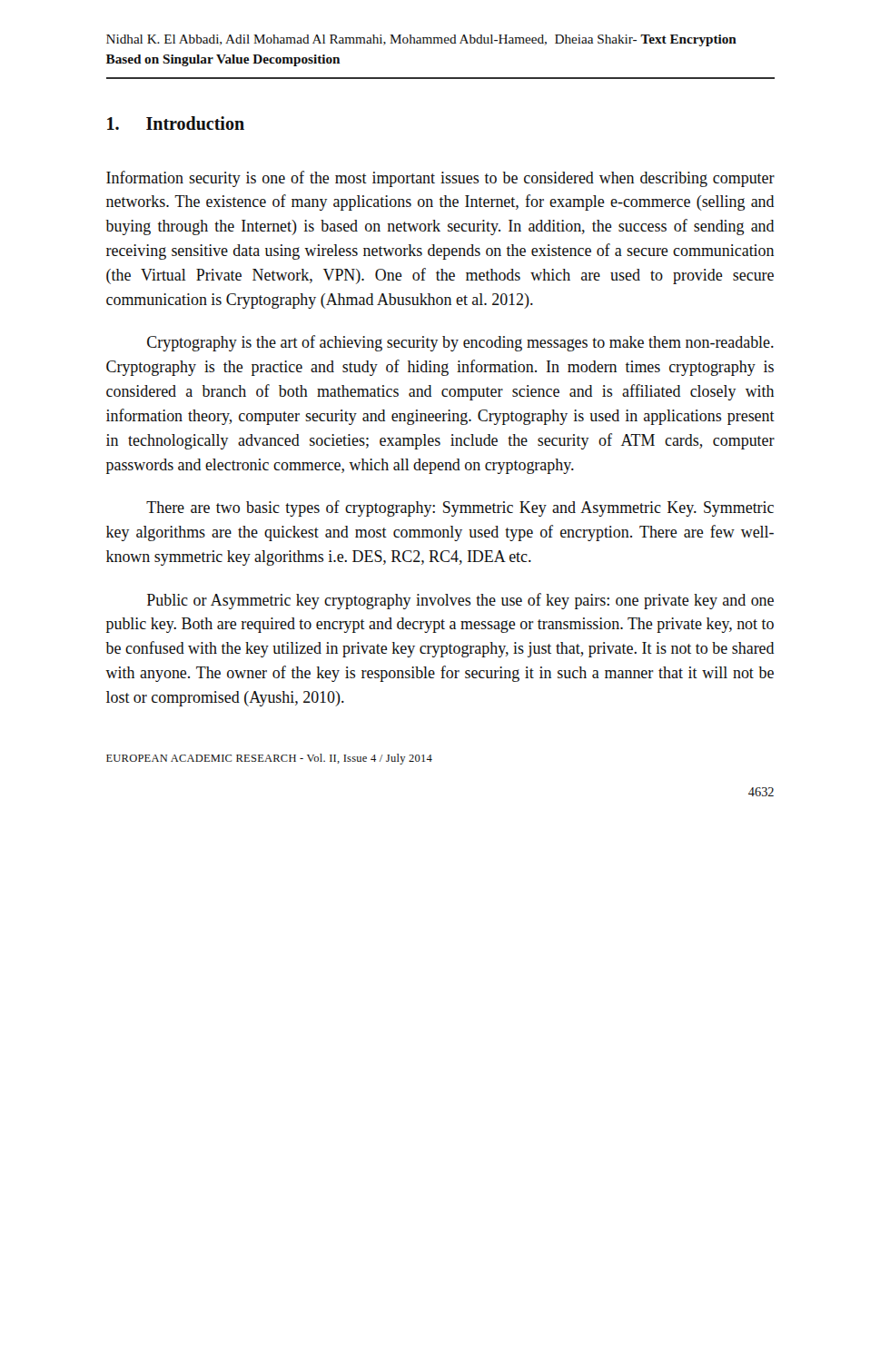Nidhal K. El Abbadi, Adil Mohamad Al Rammahi, Mohammed Abdul-Hameed, Dheiaa Shakir- Text Encryption Based on Singular Value Decomposition
1. Introduction
Information security is one of the most important issues to be considered when describing computer networks. The existence of many applications on the Internet, for example e-commerce (selling and buying through the Internet) is based on network security. In addition, the success of sending and receiving sensitive data using wireless networks depends on the existence of a secure communication (the Virtual Private Network, VPN). One of the methods which are used to provide secure communication is Cryptography (Ahmad Abusukhon et al. 2012).
Cryptography is the art of achieving security by encoding messages to make them non-readable. Cryptography is the practice and study of hiding information. In modern times cryptography is considered a branch of both mathematics and computer science and is affiliated closely with information theory, computer security and engineering. Cryptography is used in applications present in technologically advanced societies; examples include the security of ATM cards, computer passwords and electronic commerce, which all depend on cryptography.
There are two basic types of cryptography: Symmetric Key and Asymmetric Key. Symmetric key algorithms are the quickest and most commonly used type of encryption. There are few well-known symmetric key algorithms i.e. DES, RC2, RC4, IDEA etc.
Public or Asymmetric key cryptography involves the use of key pairs: one private key and one public key. Both are required to encrypt and decrypt a message or transmission. The private key, not to be confused with the key utilized in private key cryptography, is just that, private. It is not to be shared with anyone. The owner of the key is responsible for securing it in such a manner that it will not be lost or compromised (Ayushi, 2010).
EUROPEAN ACADEMIC RESEARCH - Vol. II, Issue 4 / July 2014
4632